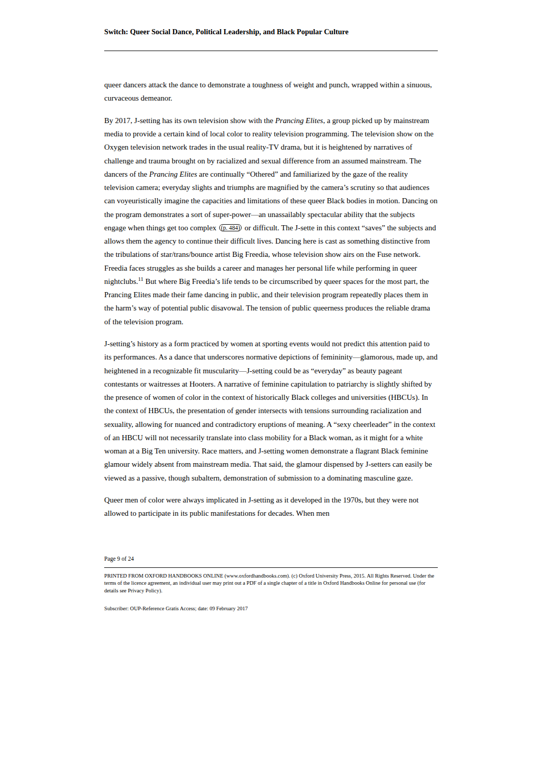Switch: Queer Social Dance, Political Leadership, and Black Popular Culture
queer dancers attack the dance to demonstrate a toughness of weight and punch, wrapped within a sinuous, curvaceous demeanor.
By 2017, J-setting has its own television show with the Prancing Elites, a group picked up by mainstream media to provide a certain kind of local color to reality television programming. The television show on the Oxygen television network trades in the usual reality-TV drama, but it is heightened by narratives of challenge and trauma brought on by racialized and sexual difference from an assumed mainstream. The dancers of the Prancing Elites are continually “Othered” and familiarized by the gaze of the reality television camera; everyday slights and triumphs are magnified by the camera’s scrutiny so that audiences can voyeuristically imagine the capacities and limitations of these queer Black bodies in motion. Dancing on the program demonstrates a sort of super-power—an unassailably spectacular ability that the subjects engage when things get too complex (p. 484) or difficult. The J-sette in this context “saves” the subjects and allows them the agency to continue their difficult lives. Dancing here is cast as something distinctive from the tribulations of star/trans/bounce artist Big Freedia, whose television show airs on the Fuse network. Freedia faces struggles as she builds a career and manages her personal life while performing in queer nightclubs.11 But where Big Freedia’s life tends to be circumscribed by queer spaces for the most part, the Prancing Elites made their fame dancing in public, and their television program repeatedly places them in the harm’s way of potential public disavowal. The tension of public queerness produces the reliable drama of the television program.
J-setting’s history as a form practiced by women at sporting events would not predict this attention paid to its performances. As a dance that underscores normative depictions of femininity—glamorous, made up, and heightened in a recognizable fit muscularity—J-setting could be as “everyday” as beauty pageant contestants or waitresses at Hooters. A narrative of feminine capitulation to patriarchy is slightly shifted by the presence of women of color in the context of historically Black colleges and universities (HBCUs). In the context of HBCUs, the presentation of gender intersects with tensions surrounding racialization and sexuality, allowing for nuanced and contradictory eruptions of meaning. A “sexy cheerleader” in the context of an HBCU will not necessarily translate into class mobility for a Black woman, as it might for a white woman at a Big Ten university. Race matters, and J-setting women demonstrate a flagrant Black feminine glamour widely absent from mainstream media. That said, the glamour dispensed by J-setters can easily be viewed as a passive, though subaltern, demonstration of submission to a dominating masculine gaze.
Queer men of color were always implicated in J-setting as it developed in the 1970s, but they were not allowed to participate in its public manifestations for decades. When men
Page 9 of 24
PRINTED FROM OXFORD HANDBOOKS ONLINE (www.oxfordhandbooks.com). (c) Oxford University Press, 2015. All Rights Reserved. Under the terms of the licence agreement, an individual user may print out a PDF of a single chapter of a title in Oxford Handbooks Online for personal use (for details see Privacy Policy).
Subscriber: OUP-Reference Gratis Access; date: 09 February 2017